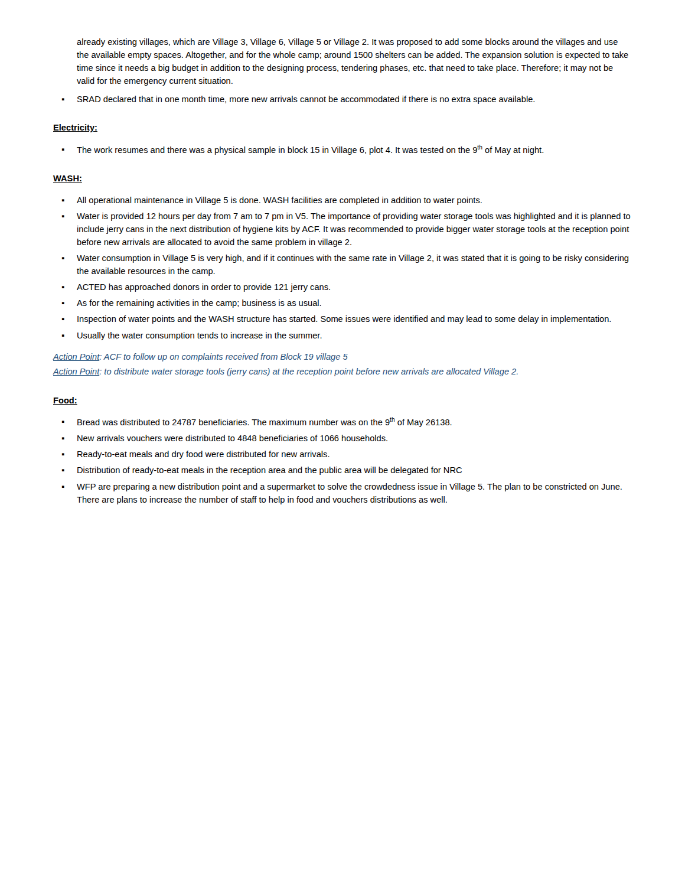already existing villages, which are Village 3, Village 6, Village 5 or Village 2. It was proposed to add some blocks around the villages and use the available empty spaces. Altogether, and for the whole camp; around 1500 shelters can be added. The expansion solution is expected to take time since it needs a big budget in addition to the designing process, tendering phases, etc. that need to take place. Therefore; it may not be valid for the emergency current situation.
SRAD declared that in one month time, more new arrivals cannot be accommodated if there is no extra space available.
Electricity:
The work resumes and there was a physical sample in block 15 in Village 6, plot 4. It was tested on the 9th of May at night.
WASH:
All operational maintenance in Village 5 is done. WASH facilities are completed in addition to water points.
Water is provided 12 hours per day from 7 am to 7 pm in V5. The importance of providing water storage tools was highlighted and it is planned to include jerry cans in the next distribution of hygiene kits by ACF. It was recommended to provide bigger water storage tools at the reception point before new arrivals are allocated to avoid the same problem in village 2.
Water consumption in Village 5 is very high, and if it continues with the same rate in Village 2, it was stated that it is going to be risky considering the available resources in the camp.
ACTED has approached donors in order to provide 121 jerry cans.
As for the remaining activities in the camp; business is as usual.
Inspection of water points and the WASH structure has started. Some issues were identified and may lead to some delay in implementation.
Usually the water consumption tends to increase in the summer.
Action Point: ACF to follow up on complaints received from Block 19 village 5
Action Point: to distribute water storage tools (jerry cans) at the reception point before new arrivals are allocated Village 2.
Food:
Bread was distributed to 24787 beneficiaries. The maximum number was on the 9th of May 26138.
New arrivals vouchers were distributed to 4848 beneficiaries of 1066 households.
Ready-to-eat meals and dry food were distributed for new arrivals.
Distribution of ready-to-eat meals in the reception area and the public area will be delegated for NRC
WFP are preparing a new distribution point and a supermarket to solve the crowdedness issue in Village 5. The plan to be constricted on June. There are plans to increase the number of staff to help in food and vouchers distributions as well.